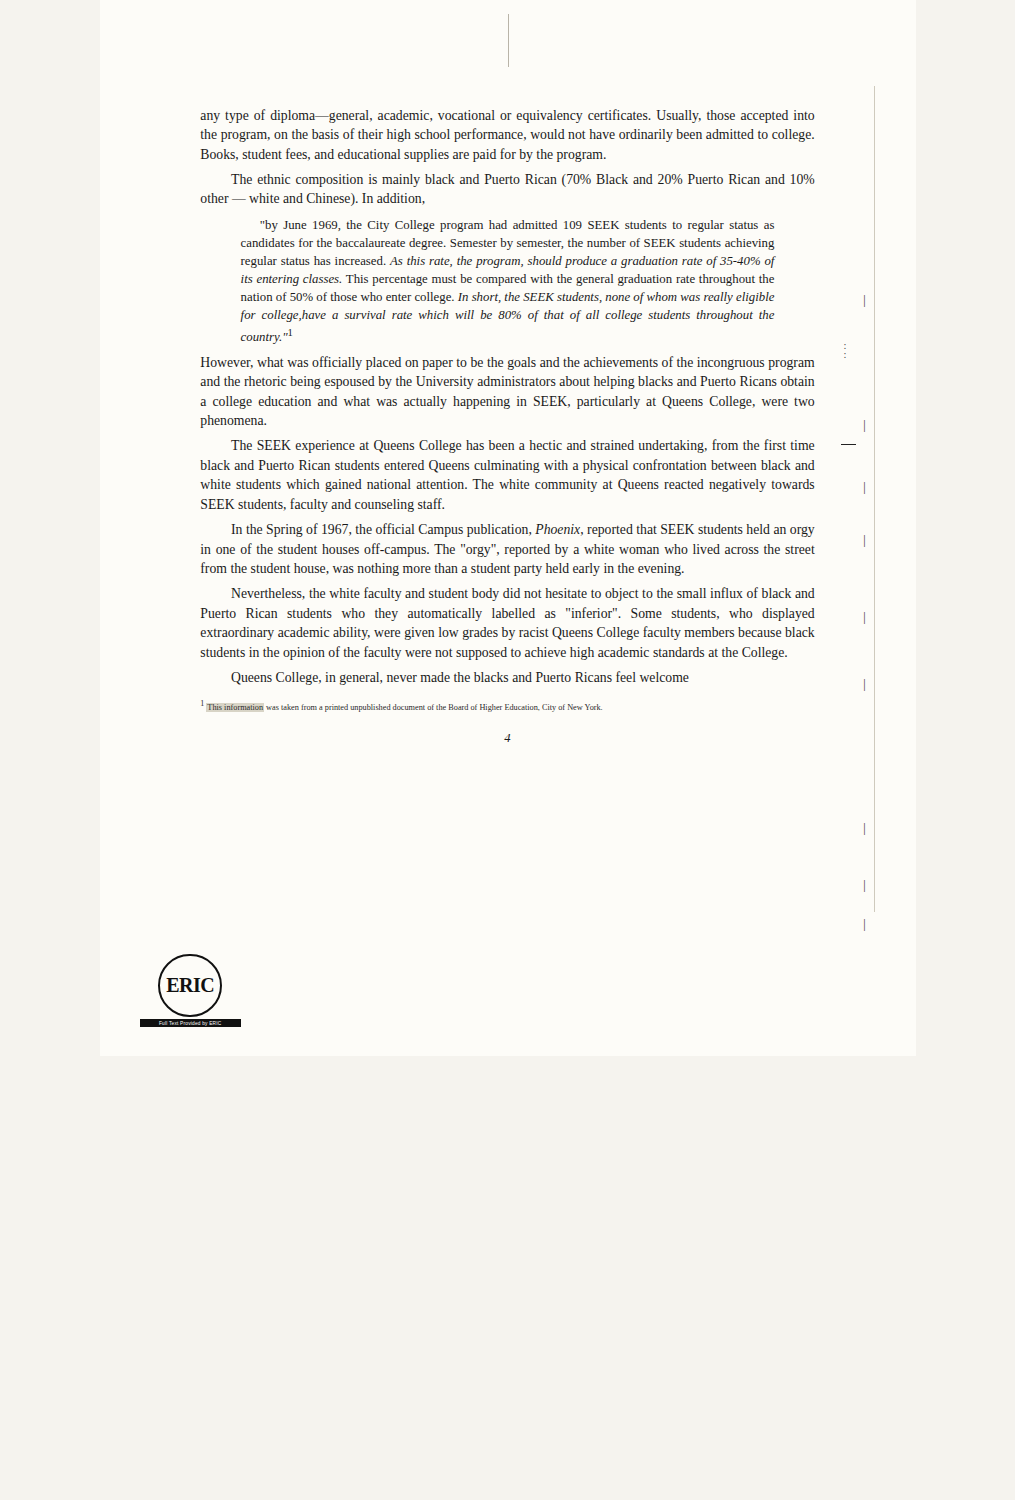any type of diploma—general, academic, vocational or equivalency certificates. Usually, those accepted into the program, on the basis of their high school performance, would not have ordinarily been admitted to college. Books, student fees, and educational supplies are paid for by the program.
The ethnic composition is mainly black and Puerto Rican (70% Black and 20% Puerto Rican and 10% other — white and Chinese). In addition,
"by June 1969, the City College program had admitted 109 SEEK students to regular status as candidates for the baccalaureate degree. Semester by semester, the number of SEEK students achieving regular status has increased. As this rate, the program, should produce a graduation rate of 35-40% of its entering classes. This percentage must be compared with the general graduation rate throughout the nation of 50% of those who enter college. In short, the SEEK students, none of whom was really eligible for college,have a survival rate which will be 80% of that of all college students throughout the country."1
However, what was officially placed on paper to be the goals and the achievements of the incongruous program and the rhetoric being espoused by the University administrators about helping blacks and Puerto Ricans obtain a college education and what was actually happening in SEEK, particularly at Queens College, were two phenomena.
The SEEK experience at Queens College has been a hectic and strained undertaking, from the first time black and Puerto Rican students entered Queens culminating with a physical confrontation between black and white students which gained national attention. The white community at Queens reacted negatively towards SEEK students, faculty and counseling staff.
In the Spring of 1967, the official Campus publication, Phoenix, reported that SEEK students held an orgy in one of the student houses off-campus. The "orgy", reported by a white woman who lived across the street from the student house, was nothing more than a student party held early in the evening.
Nevertheless, the white faculty and student body did not hesitate to object to the small influx of black and Puerto Rican students who they automatically labelled as "inferior". Some students, who displayed extraordinary academic ability, were given low grades by racist Queens College faculty members because black students in the opinion of the faculty were not supposed to achieve high academic standards at the College.
Queens College, in general, never made the blacks and Puerto Ricans feel welcome
1 This information was taken from a printed unpublished document of the Board of Higher Education, City of New York.
4
|
|
|
|
|
|
|
|
|
:
:
ERIC
Full Text Provided by ERIC